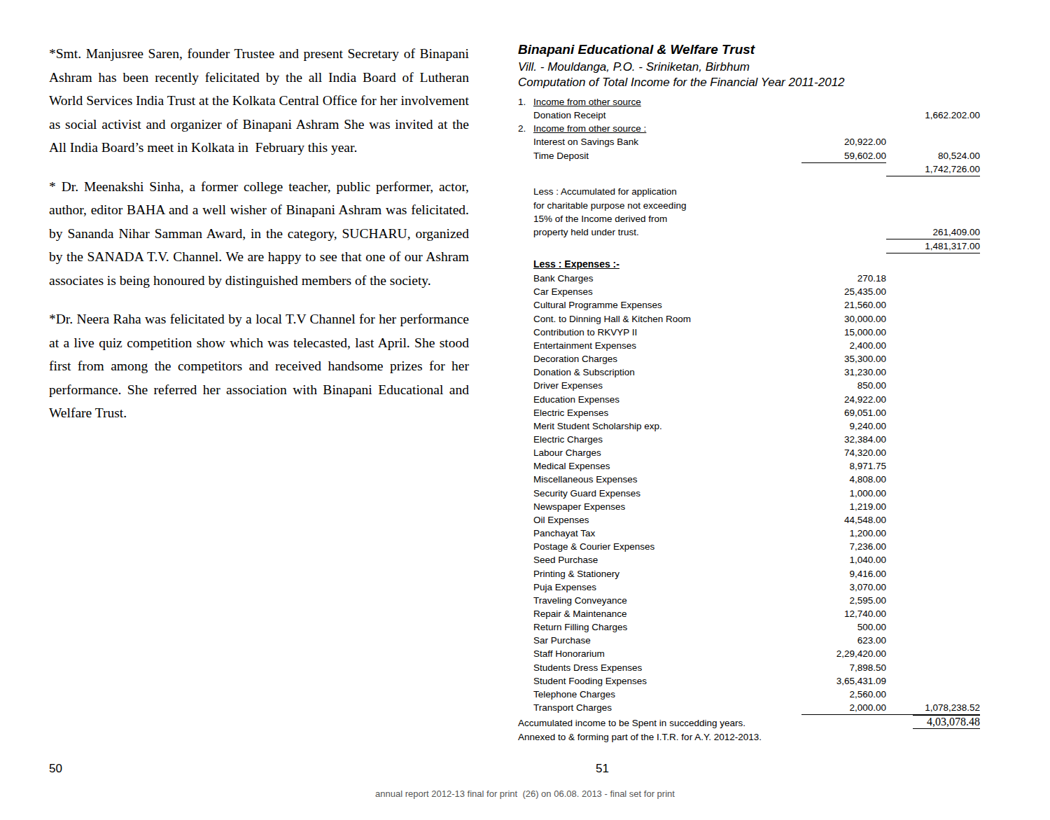*Smt. Manjusree Saren, founder Trustee and present Secretary of Binapani Ashram has been recently felicitated by the all India Board of Lutheran World Services India Trust at the Kolkata Central Office for her involvement as social activist and organizer of Binapani Ashram She was invited at the All India Board’s meet in Kolkata in February this year.
* Dr. Meenakshi Sinha, a former college teacher, public performer, actor, author, editor BAHA and a well wisher of Binapani Ashram was felicitated. by Sananda Nihar Samman Award, in the category, SUCHARU, organized by the SANADA T.V. Channel. We are happy to see that one of our Ashram associates is being honoured by distinguished members of the society.
*Dr. Neera Raha was felicitated by a local T.V Channel for her performance at a live quiz competition show which was telecasted, last April. She stood first from among the competitors and received handsome prizes for her performance. She referred her association with Binapani Educational and Welfare Trust.
Binapani Educational & Welfare Trust
Vill. - Mouldanga, P.O. - Sriniketan, Birbhum
Computation of Total Income for the Financial Year 2011-2012
| 1. | Income from other source | |
| | Donation Receipt | | 1,662.202.00 |
| 2. | Income from other source : | |
| | Interest on Savings Bank | 20,922.00 | |
| | Time Deposit | 59,602.00 | 80,524.00 |
| | | | 1,742,726.00 |
| | Less : Accumulated for application | |
| | for charitable purpose not exceeding | |
| | 15% of the Income derived from | |
| | property held under trust. | 261,409.00 |
| | | | 1,481,317.00 |
| | Less : Expenses :- | | |
| | Bank Charges | 270.18 | |
| | Car Expenses | 25,435.00 | |
| | Cultural Programme Expenses | 21,560.00 | |
| | Cont. to Dinning Hall & Kitchen Room | 30,000.00 | |
| | Contribution to RKVYP II | 15,000.00 | |
| | Entertainment Expenses | 2,400.00 | |
| | Decoration Charges | 35,300.00 | |
| | Donation & Subscription | 31,230.00 | |
| | Driver Expenses | 850.00 | |
| | Education Expenses | 24,922.00 | |
| | Electric Expenses | 69,051.00 | |
| | Merit Student Scholarship exp. | 9,240.00 | |
| | Electric Charges | 32,384.00 | |
| | Labour Charges | 74,320.00 | |
| | Medical Expenses | 8,971.75 | |
| | Miscellaneous Expenses | 4,808.00 | |
| | Security Guard Expenses | 1,000.00 | |
| | Newspaper Expenses | 1,219.00 | |
| | Oil Expenses | 44,548.00 | |
| | Panchayat Tax | 1,200.00 | |
| | Postage & Courier Expenses | 7,236.00 | |
| | Seed Purchase | 1,040.00 | |
| | Printing & Stationery | 9,416.00 | |
| | Puja Expenses | 3,070.00 | |
| | Traveling Conveyance | 2,595.00 | |
| | Repair & Maintenance | 12,740.00 | |
| | Return Filling Charges | 500.00 | |
| | Sar Purchase | 623.00 | |
| | Staff Honorarium | 2,29,420.00 | |
| | Students Dress Expenses | 7,898.50 | |
| | Student Fooding Expenses | 3,65,431.09 | |
| | Telephone Charges | 2,560.00 | |
| | Transport Charges | 2,000.00 | 1,078,238.52 |
Accumulated income to be Spent in succedding years.
Annexed to & forming part of the I.T.R. for A.Y. 2012-2013.
4,03,078.48
50
51
annual report 2012-13 final for print (26) on 06.08. 2013 - final set for print